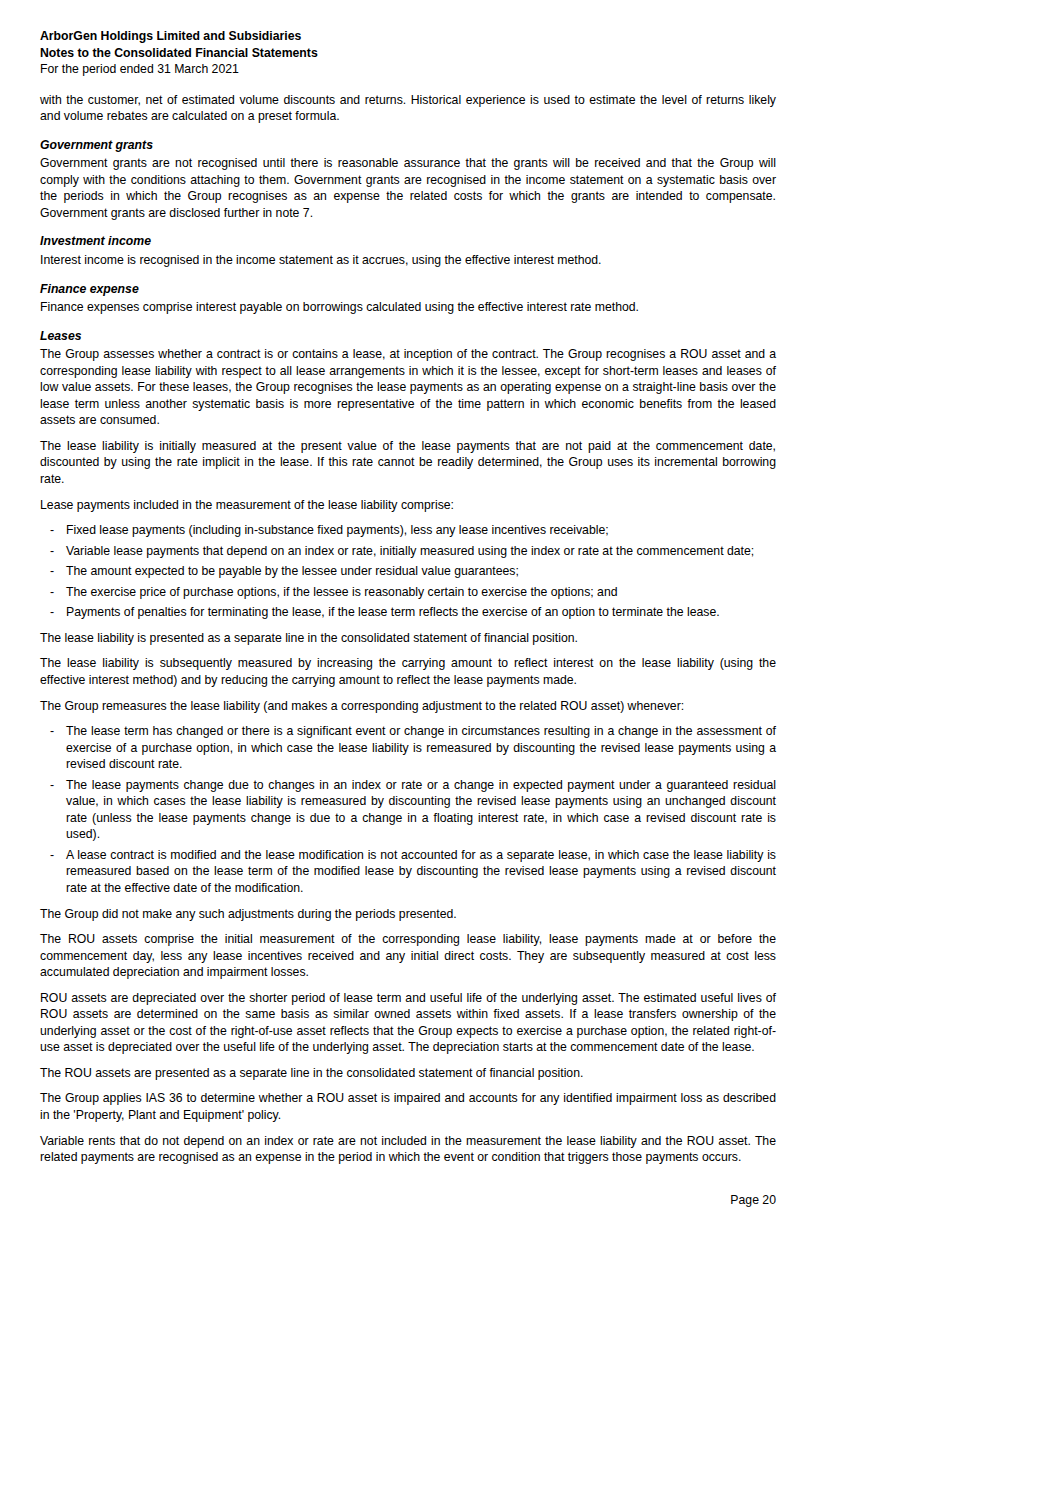ArborGen Holdings Limited and Subsidiaries
Notes to the Consolidated Financial Statements
For the period ended 31 March 2021
with the customer, net of estimated volume discounts and returns. Historical experience is used to estimate the level of returns likely and volume rebates are calculated on a preset formula.
Government grants
Government grants are not recognised until there is reasonable assurance that the grants will be received and that the Group will comply with the conditions attaching to them. Government grants are recognised in the income statement on a systematic basis over the periods in which the Group recognises as an expense the related costs for which the grants are intended to compensate. Government grants are disclosed further in note 7.
Investment income
Interest income is recognised in the income statement as it accrues, using the effective interest method.
Finance expense
Finance expenses comprise interest payable on borrowings calculated using the effective interest rate method.
Leases
The Group assesses whether a contract is or contains a lease, at inception of the contract. The Group recognises a ROU asset and a corresponding lease liability with respect to all lease arrangements in which it is the lessee, except for short-term leases and leases of low value assets. For these leases, the Group recognises the lease payments as an operating expense on a straight-line basis over the lease term unless another systematic basis is more representative of the time pattern in which economic benefits from the leased assets are consumed.
The lease liability is initially measured at the present value of the lease payments that are not paid at the commencement date, discounted by using the rate implicit in the lease. If this rate cannot be readily determined, the Group uses its incremental borrowing rate.
Lease payments included in the measurement of the lease liability comprise:
Fixed lease payments (including in-substance fixed payments), less any lease incentives receivable;
Variable lease payments that depend on an index or rate, initially measured using the index or rate at the commencement date;
The amount expected to be payable by the lessee under residual value guarantees;
The exercise price of purchase options, if the lessee is reasonably certain to exercise the options; and
Payments of penalties for terminating the lease, if the lease term reflects the exercise of an option to terminate the lease.
The lease liability is presented as a separate line in the consolidated statement of financial position.
The lease liability is subsequently measured by increasing the carrying amount to reflect interest on the lease liability (using the effective interest method) and by reducing the carrying amount to reflect the lease payments made.
The Group remeasures the lease liability (and makes a corresponding adjustment to the related ROU asset) whenever:
The lease term has changed or there is a significant event or change in circumstances resulting in a change in the assessment of exercise of a purchase option, in which case the lease liability is remeasured by discounting the revised lease payments using a revised discount rate.
The lease payments change due to changes in an index or rate or a change in expected payment under a guaranteed residual value, in which cases the lease liability is remeasured by discounting the revised lease payments using an unchanged discount rate (unless the lease payments change is due to a change in a floating interest rate, in which case a revised discount rate is used).
A lease contract is modified and the lease modification is not accounted for as a separate lease, in which case the lease liability is remeasured based on the lease term of the modified lease by discounting the revised lease payments using a revised discount rate at the effective date of the modification.
The Group did not make any such adjustments during the periods presented.
The ROU assets comprise the initial measurement of the corresponding lease liability, lease payments made at or before the commencement day, less any lease incentives received and any initial direct costs. They are subsequently measured at cost less accumulated depreciation and impairment losses.
ROU assets are depreciated over the shorter period of lease term and useful life of the underlying asset. The estimated useful lives of ROU assets are determined on the same basis as similar owned assets within fixed assets. If a lease transfers ownership of the underlying asset or the cost of the right-of-use asset reflects that the Group expects to exercise a purchase option, the related right-of-use asset is depreciated over the useful life of the underlying asset. The depreciation starts at the commencement date of the lease.
The ROU assets are presented as a separate line in the consolidated statement of financial position.
The Group applies IAS 36 to determine whether a ROU asset is impaired and accounts for any identified impairment loss as described in the 'Property, Plant and Equipment' policy.
Variable rents that do not depend on an index or rate are not included in the measurement the lease liability and the ROU asset. The related payments are recognised as an expense in the period in which the event or condition that triggers those payments occurs.
Page 20